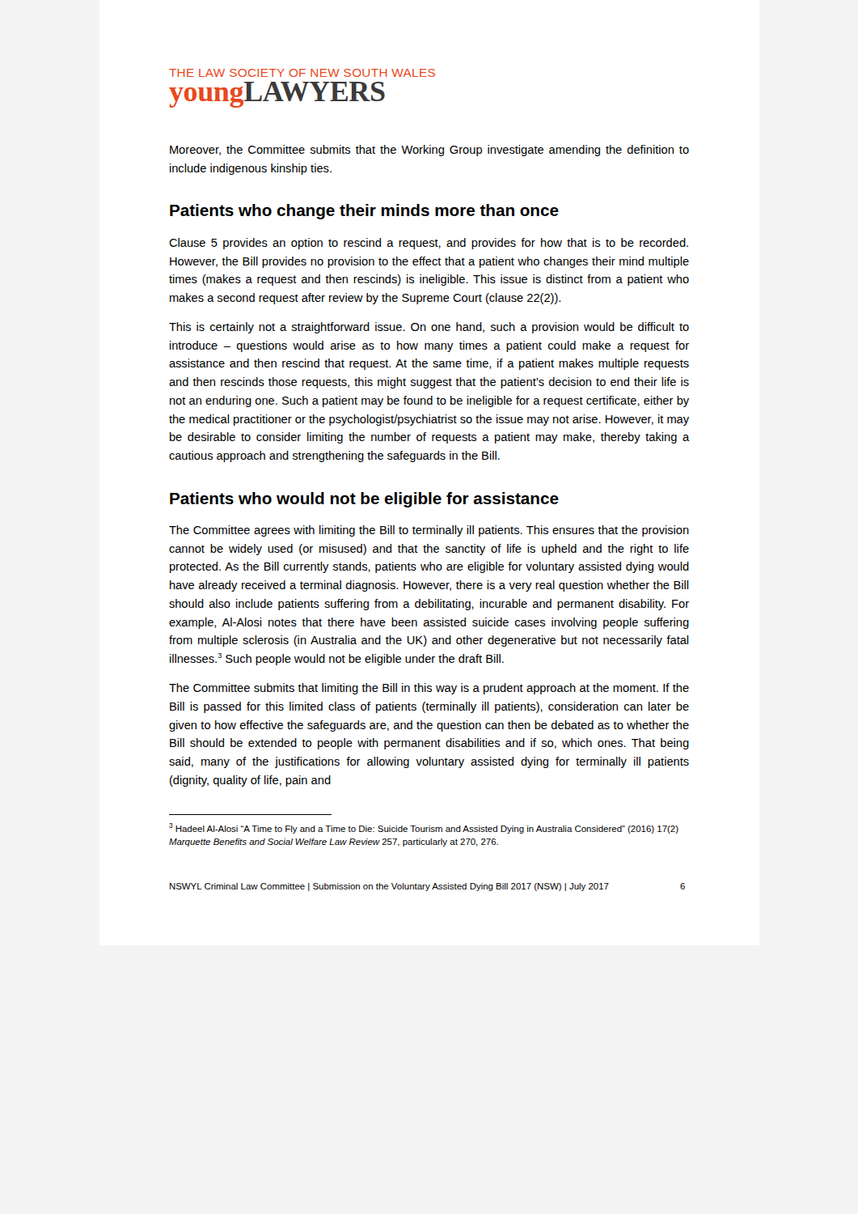THE LAW SOCIETY OF NEW SOUTH WALES
young LAWYERS
Moreover, the Committee submits that the Working Group investigate amending the definition to include indigenous kinship ties.
Patients who change their minds more than once
Clause 5 provides an option to rescind a request, and provides for how that is to be recorded. However, the Bill provides no provision to the effect that a patient who changes their mind multiple times (makes a request and then rescinds) is ineligible. This issue is distinct from a patient who makes a second request after review by the Supreme Court (clause 22(2)).
This is certainly not a straightforward issue. On one hand, such a provision would be difficult to introduce – questions would arise as to how many times a patient could make a request for assistance and then rescind that request. At the same time, if a patient makes multiple requests and then rescinds those requests, this might suggest that the patient’s decision to end their life is not an enduring one. Such a patient may be found to be ineligible for a request certificate, either by the medical practitioner or the psychologist/psychiatrist so the issue may not arise. However, it may be desirable to consider limiting the number of requests a patient may make, thereby taking a cautious approach and strengthening the safeguards in the Bill.
Patients who would not be eligible for assistance
The Committee agrees with limiting the Bill to terminally ill patients. This ensures that the provision cannot be widely used (or misused) and that the sanctity of life is upheld and the right to life protected. As the Bill currently stands, patients who are eligible for voluntary assisted dying would have already received a terminal diagnosis. However, there is a very real question whether the Bill should also include patients suffering from a debilitating, incurable and permanent disability. For example, Al-Alosi notes that there have been assisted suicide cases involving people suffering from multiple sclerosis (in Australia and the UK) and other degenerative but not necessarily fatal illnesses.3 Such people would not be eligible under the draft Bill.
The Committee submits that limiting the Bill in this way is a prudent approach at the moment. If the Bill is passed for this limited class of patients (terminally ill patients), consideration can later be given to how effective the safeguards are, and the question can then be debated as to whether the Bill should be extended to people with permanent disabilities and if so, which ones. That being said, many of the justifications for allowing voluntary assisted dying for terminally ill patients (dignity, quality of life, pain and
3 Hadeel Al-Alosi “A Time to Fly and a Time to Die: Suicide Tourism and Assisted Dying in Australia Considered” (2016) 17(2) Marquette Benefits and Social Welfare Law Review 257, particularly at 270, 276.
NSWYL Criminal Law Committee | Submission on the Voluntary Assisted Dying Bill 2017 (NSW) | July 2017
6